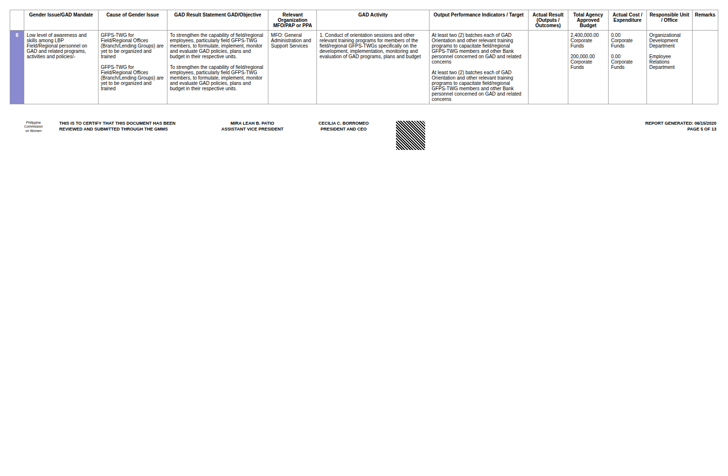| | Gender Issue/GAD Mandate | Cause of Gender Issue | GAD Result Statement GAD/Objective | Relevant Organization MFO/PAP or PPA | GAD Activity | Output Performance Indicators / Target | Actual Result (Outputs / Outcomes) | Total Agency Approved Budget | Actual Cost / Expenditure | Responsible Unit / Office | Remarks |
| --- | --- | --- | --- | --- | --- | --- | --- | --- | --- | --- | --- |
| 8 | Low level of awareness and skills among LBP Field/Regional personnel on GAD and related programs, activities and policies/- | GFPS-TWG for Field/Regional Offices (Branch/Lending Groups) are yet to be organized and trained GFPS-TWG for Field/Regional Offices (Branch/Lending Groups) are yet to be organized and trained | To strengthen the capability of field/regional employees, particularly field GFPS-TWG members, to formulate, implement, monitor and evaluate GAD policies, plans and budget in their respective units. To strengthen the capability of field/regional employees, particularly field GFPS-TWG members, to formulate, implement, monitor and evaluate GAD policies, plans and budget in their respective units. | MFO: General Administration and Support Services | 1. Conduct of orientation sessions and other relevant training programs for members of the field/regional GFPS-TWGs specifically on the development, implementation, monitoring and evaluation of GAD programs, plans and budget | At least two (2) batches each of GAD Orientation and other relevant training programs to capacitate field/regional GFPS-TWG members and other Bank personnel concerned on GAD and related concerns At least two (2) batches each of GAD Orientation and other relevant training programs to capacitate field/regional GFPS-TWG members and other Bank personnel concerned on GAD and related concerns | | 2,400,000.00 Corporate Funds 200,000.00 Corporate Funds | 0.00 Corporate Funds 0.00 Corporate Funds | Organizational Development Department Employee Relations Department | |
| Philippine Commission on Women | THIS IS TO CERTIFY THAT THIS DOCUMENT HAS BEEN REVIEWED AND SUBMITTED THROUGH THE GMMS | MIRA LEAH B. PATIO ASSISTANT VICE PRESIDENT | CECILIA C. BORROMEO PRESIDENT AND CEO | | REPORT GENERATED: 06/15/2020 PAGE 5 OF 13 |